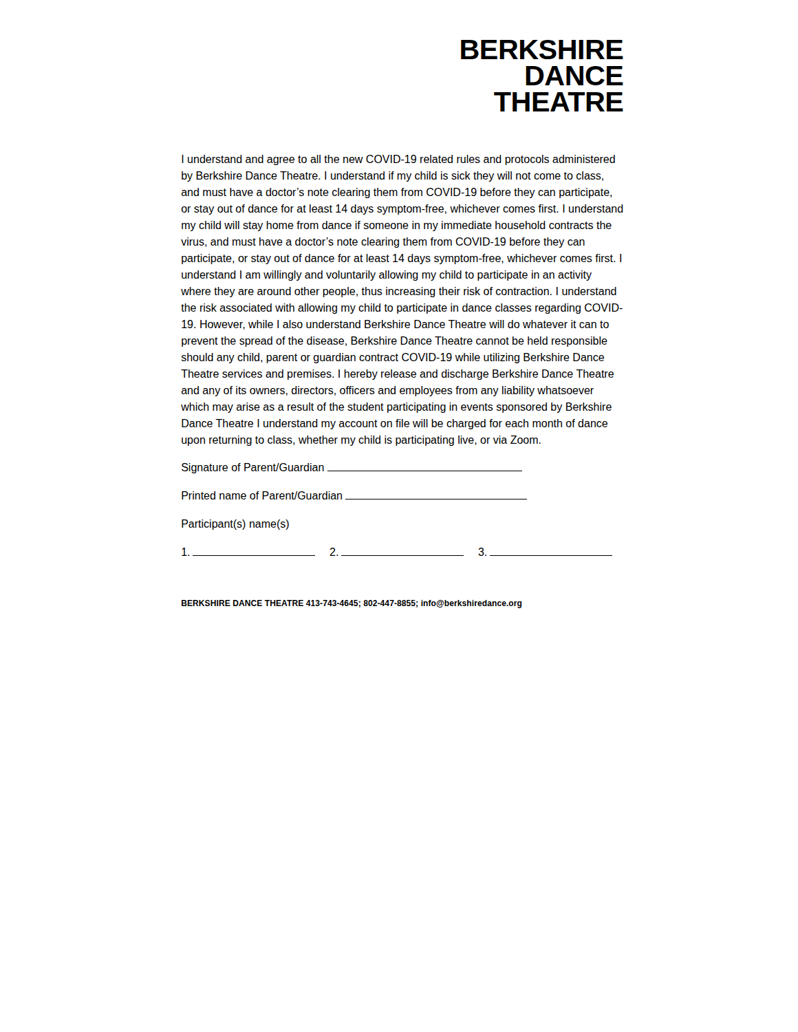BERKSHIRE DANCE THEATRE
I understand and agree to all the new COVID-19 related rules and protocols administered by Berkshire Dance Theatre. I understand if my child is sick they will not come to class, and must have a doctor’s note clearing them from COVID-19 before they can participate, or stay out of dance for at least 14 days symptom-free, whichever comes first. I understand my child will stay home from dance if someone in my immediate household contracts the virus, and must have a doctor’s note clearing them from COVID-19 before they can participate, or stay out of dance for at least 14 days symptom-free, whichever comes first. I understand I am willingly and voluntarily allowing my child to participate in an activity where they are around other people, thus increasing their risk of contraction. I understand the risk associated with allowing my child to participate in dance classes regarding COVID-19. However, while I also understand Berkshire Dance Theatre will do whatever it can to prevent the spread of the disease, Berkshire Dance Theatre cannot be held responsible should any child, parent or guardian contract COVID-19 while utilizing Berkshire Dance Theatre services and premises. I hereby release and discharge Berkshire Dance Theatre and any of its owners, directors, officers and employees from any liability whatsoever which may arise as a result of the student participating in events sponsored by Berkshire Dance Theatre I understand my account on file will be charged for each month of dance upon returning to class, whether my child is participating live, or via Zoom.
Signature of Parent/Guardian
Printed name of Parent/Guardian
Participant(s) name(s)
1. 2. 3.
BERKSHIRE DANCE THEATRE 413-743-4645; 802-447-8855; info@berkshiredance.org